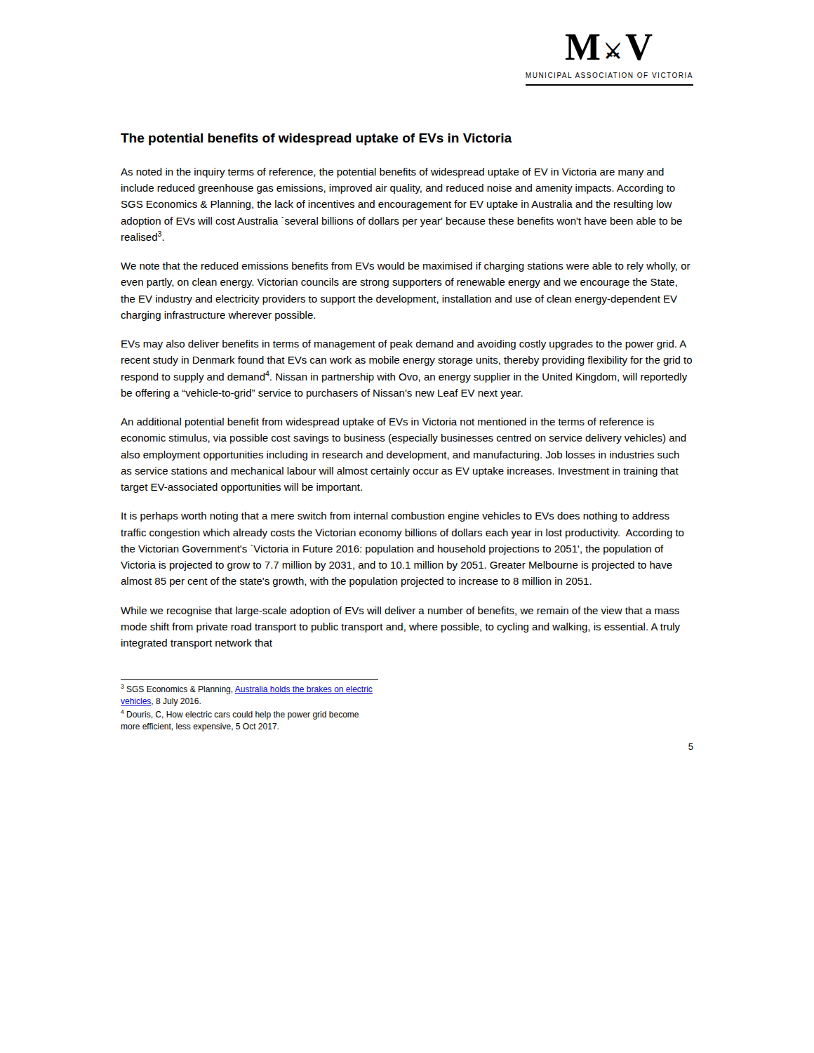M⚔V
MUNICIPAL ASSOCIATION OF VICTORIA
The potential benefits of widespread uptake of EVs in Victoria
As noted in the inquiry terms of reference, the potential benefits of widespread uptake of EV in Victoria are many and include reduced greenhouse gas emissions, improved air quality, and reduced noise and amenity impacts. According to SGS Economics & Planning, the lack of incentives and encouragement for EV uptake in Australia and the resulting low adoption of EVs will cost Australia `several billions of dollars per year' because these benefits won't have been able to be realised3.
We note that the reduced emissions benefits from EVs would be maximised if charging stations were able to rely wholly, or even partly, on clean energy. Victorian councils are strong supporters of renewable energy and we encourage the State, the EV industry and electricity providers to support the development, installation and use of clean energy-dependent EV charging infrastructure wherever possible.
EVs may also deliver benefits in terms of management of peak demand and avoiding costly upgrades to the power grid. A recent study in Denmark found that EVs can work as mobile energy storage units, thereby providing flexibility for the grid to respond to supply and demand4. Nissan in partnership with Ovo, an energy supplier in the United Kingdom, will reportedly be offering a “vehicle-to-grid” service to purchasers of Nissan's new Leaf EV next year.
An additional potential benefit from widespread uptake of EVs in Victoria not mentioned in the terms of reference is economic stimulus, via possible cost savings to business (especially businesses centred on service delivery vehicles) and also employment opportunities including in research and development, and manufacturing. Job losses in industries such as service stations and mechanical labour will almost certainly occur as EV uptake increases. Investment in training that target EV-associated opportunities will be important.
It is perhaps worth noting that a mere switch from internal combustion engine vehicles to EVs does nothing to address traffic congestion which already costs the Victorian economy billions of dollars each year in lost productivity. According to the Victorian Government's `Victoria in Future 2016: population and household projections to 2051', the population of Victoria is projected to grow to 7.7 million by 2031, and to 10.1 million by 2051. Greater Melbourne is projected to have almost 85 per cent of the state's growth, with the population projected to increase to 8 million in 2051.
While we recognise that large-scale adoption of EVs will deliver a number of benefits, we remain of the view that a mass mode shift from private road transport to public transport and, where possible, to cycling and walking, is essential. A truly integrated transport network that
3 SGS Economics & Planning, Australia holds the brakes on electric vehicles, 8 July 2016.
4 Douris, C, How electric cars could help the power grid become more efficient, less expensive, 5 Oct 2017.
5